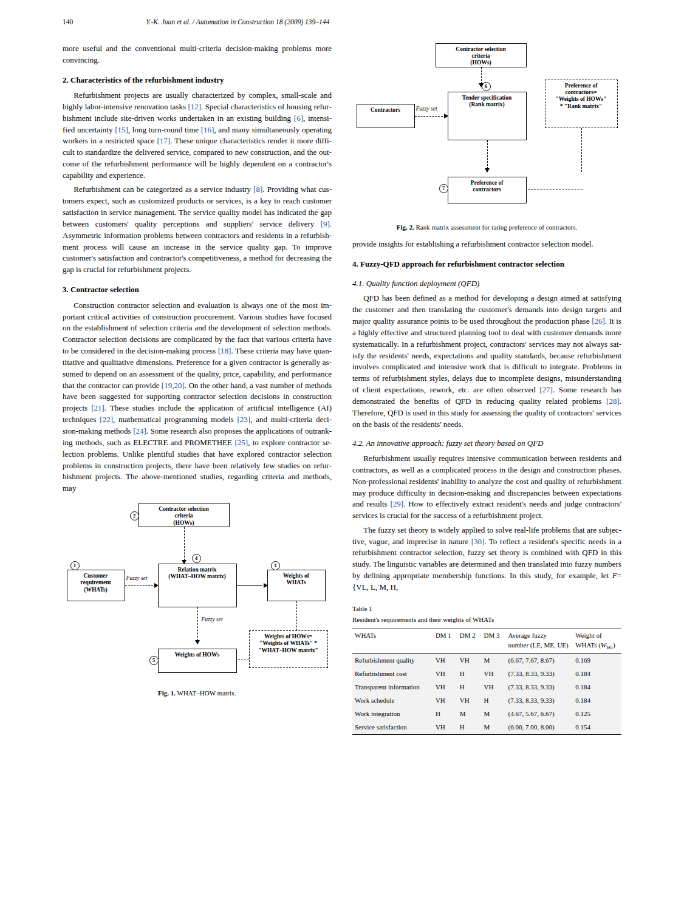140 Y.-K. Juan et al. / Automation in Construction 18 (2009) 139–144
more useful and the conventional multi-criteria decision-making problems more convincing.
2. Characteristics of the refurbishment industry
Refurbishment projects are usually characterized by complex, small-scale and highly labor-intensive renovation tasks [12]. Special characteristics of housing refurbishment include site-driven works undertaken in an existing building [6], intensified uncertainty [15], long turn-round time [16], and many simultaneously operating workers in a restricted space [17]. These unique characteristics render it more difficult to standardize the delivered service, compared to new construction, and the outcome of the refurbishment performance will be highly dependent on a contractor's capability and experience.
Refurbishment can be categorized as a service industry [8]. Providing what customers expect, such as customized products or services, is a key to reach customer satisfaction in service management. The service quality model has indicated the gap between customers' quality perceptions and suppliers' service delivery [9]. Asymmetric information problems between contractors and residents in a refurbishment process will cause an increase in the service quality gap. To improve customer's satisfaction and contractor's competitiveness, a method for decreasing the gap is crucial for refurbishment projects.
3. Contractor selection
Construction contractor selection and evaluation is always one of the most important critical activities of construction procurement. Various studies have focused on the establishment of selection criteria and the development of selection methods. Contractor selection decisions are complicated by the fact that various criteria have to be considered in the decision-making process [18]. These criteria may have quantitative and qualitative dimensions. Preference for a given contractor is generally assumed to depend on an assessment of the quality, price, capability, and performance that the contractor can provide [19,20]. On the other hand, a vast number of methods have been suggested for supporting contractor selection decisions in construction projects [21]. These studies include the application of artificial intelligence (AI) techniques [22], mathematical programming models [23], and multi-criteria decision-making methods [24]. Some research also proposes the applications of outranking methods, such as ELECTRE and PROMETHEE [25], to explore contractor selection problems. Unlike plentiful studies that have explored contractor selection problems in construction projects, there have been relatively few studies on refurbishment projects. The above-mentioned studies, regarding criteria and methods, may
Contractor selection
criteria
(HOWs)
2
Customer
requirement
(WHATs)
1
Relation matrix
(WHAT–HOW matrix)
4
Weights of
WHATs
3
Weights of HOWs
5
Weights of HOWs=
"Weights of WHATs" *
"WHAT–HOW matrix"
Fuzzy set
Fuzzy set
Fig. 1. WHAT–HOW matrix.
Contractor selection
criteria
(HOWs)
Contractors
Tender specification
(Rank matrix)
6
Preference of
contractors=
"Weights of HOWs"
* "Rank matrix"
Preference of
contractors
7
Fuzzy set
Fig. 2. Rank matrix assessment for rating preference of contractors.
provide insights for establishing a refurbishment contractor selection model.
4. Fuzzy-QFD approach for refurbishment contractor selection
4.1. Quality function deployment (QFD)
QFD has been defined as a method for developing a design aimed at satisfying the customer and then translating the customer's demands into design targets and major quality assurance points to be used throughout the production phase [26]. It is a highly effective and structured planning tool to deal with customer demands more systematically. In a refurbishment project, contractors' services may not always satisfy the residents' needs, expectations and quality standards, because refurbishment involves complicated and intensive work that is difficult to integrate. Problems in terms of refurbishment styles, delays due to incomplete designs, misunderstanding of client expectations, rework, etc. are often observed [27]. Some research has demonstrated the benefits of QFD in reducing quality related problems [28]. Therefore, QFD is used in this study for assessing the quality of contractors' services on the basis of the residents' needs.
4.2. An innovative approach: fuzzy set theory based on QFD
Refurbishment usually requires intensive communication between residents and contractors, as well as a complicated process in the design and construction phases. Non-professional residents' inability to analyze the cost and quality of refurbishment may produce difficulty in decision-making and discrepancies between expectations and results [29]. How to effectively extract resident's needs and judge contractors' services is crucial for the success of a refurbishment project.
The fuzzy set theory is widely applied to solve real-life problems that are subjective, vague, and imprecise in nature [30]. To reflect a resident's specific needs in a refurbishment contractor selection, fuzzy set theory is combined with QFD in this study. The linguistic variables are determined and then translated into fuzzy numbers by defining appropriate membership functions. In this study, for example, let F={VL, L, M, H,
Table 1
Resident's requirements and their weights of WHATs
| WHATs | DM 1 | DM 2 | DM 3 | Average fuzzy number (LE, ME, UE) | Weight of WHATs ( W Wi ) |
| --- | --- | --- | --- | --- | --- |
| Refurbishment quality | VH | VH | M | (6.67, 7.67, 8.67) | 0.169 |
| Refurbishment cost | VH | H | VH | (7.33, 8.33, 9.33) | 0.184 |
| Transparent information | VH | H | VH | (7.33, 8.33, 9.33) | 0.184 |
| Work schedule | VH | VH | H | (7.33, 8.33, 9.33) | 0.184 |
| Work integration | H | M | M | (4.67, 5.67, 6.67) | 0.125 |
| Service satisfaction | VH | H | M | (6.00, 7.00, 8.00) | 0.154 |